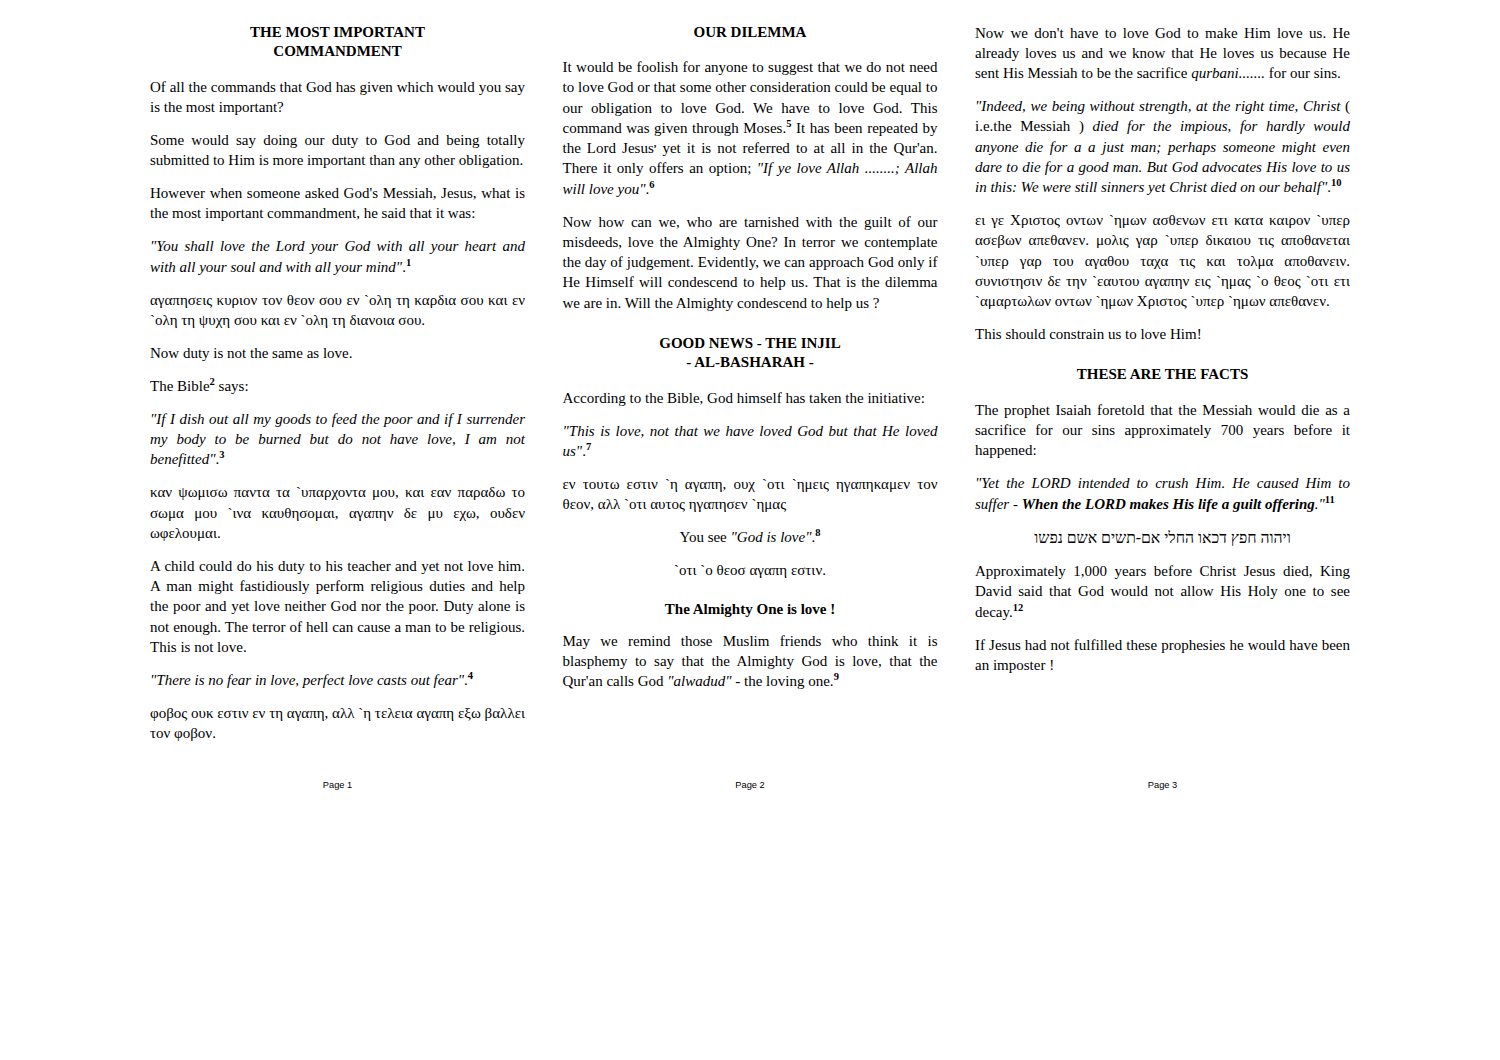The Most Important
Commandment
Of all the commands that God has given which would you say is the most important?
Some would say doing our duty to God and being totally submitted to Him is more important than any other obligation.
However when someone asked God's Messiah, Jesus, what is the most important commandment, he said that it was:
"You shall love the Lord your God with all your heart and with all your soul and with all your mind".1
αγαπησεις κυριον τον θεον σου εν `ολη τη καρδια σου και εν `ολη τη ψυχη σου και εν `ολη τη διανοια σου.
Now duty is not the same as love.
The Bible2 says:
"If I dish out all my goods to feed the poor and if I surrender my body to be burned but do not have love, I am not benefitted".3
καν ψωμισω παντα τα `υπαρχοντα μου, και εαν παραδω το σωμα μου `ινα καυθησομαι, αγαπην δε μυ εχω, ουδεν ωφελουμαι.
A child could do his duty to his teacher and yet not love him. A man might fastidiously perform religious duties and help the poor and yet love neither God nor the poor. Duty alone is not enough. The terror of hell can cause a man to be religious. This is not love.
"There is no fear in love, perfect love casts out fear".4
φοβος ουκ εστιν εν τη αγαπη, αλλ `η τελεια αγαπη εξω βαλλει τον φοβον.
Page 1
Our Dilemma
It would be foolish for anyone to suggest that we do not need to love God or that some other consideration could be equal to our obligation to love God. We have to love God. This command was given through Moses.5 It has been repeated by the Lord Jesus, yet it is not referred to at all in the Qur'an. There it only offers an option; "If ye love Allah ........; Allah will love you".6
Now how can we, who are tarnished with the guilt of our misdeeds, love the Almighty One? In terror we contemplate the day of judgement. Evidently, we can approach God only if He Himself will condescend to help us. That is the dilemma we are in. Will the Almighty condescend to help us ?
Good News - The Injil
- Al-Basharah -
According to the Bible, God himself has taken the initiative:
"This is love, not that we have loved God but that He loved us".7
εν τουτω εστιν `η αγαπη, ουχ `οτι `ημεις ηγαπηκαμεν τον θεον, αλλ `οτι αυτος ηγαπησεν `ημας
You see "God is love".8
`οτι `ο θεοσ αγαπη εστιν.
The Almighty One is love !
May we remind those Muslim friends who think it is blasphemy to say that the Almighty God is love, that the Qur'an calls God "alwadud" - the loving one.9
Page 2
Now we don't have to love God to make Him love us. He already loves us and we know that He loves us because He sent His Messiah to be the sacrifice qurbani....... for our sins.
"Indeed, we being without strength, at the right time, Christ ( i.e.the Messiah ) died for the impious, for hardly would anyone die for a a just man; perhaps someone might even dare to die for a good man. But God advocates His love to us in this: We were still sinners yet Christ died on our behalf".10
ει γε Χριστος οντων `ημων ασθενων ετι κατα καιρον `υπερ ασεβων απεθανεν. μολις γαρ `υπερ δικαιου τις αποθανεται `υπερ γαρ του αγαθου ταχα τις και τολμα αποθανειν. συνιστησιν δε την `εαυτου αγαπην εις `ημας `ο θεος `οτι ετι `αμαρτωλων οντων `ημων Χριστος `υπερ `ημων απεθανεν.
This should constrain us to love Him!
These are the Facts
The prophet Isaiah foretold that the Messiah would die as a sacrifice for our sins approximately 700 years before it happened:
"Yet the LORD intended to crush Him. He caused Him to suffer - When the LORD makes His life a guilt offering."11
ויהוה חפץ דכאו החלי אם-תשים אשם נפשו
Approximately 1,000 years before Christ Jesus died, King David said that God would not allow His Holy one to see decay.12
If Jesus had not fulfilled these prophesies he would have been an imposter !
Page 3